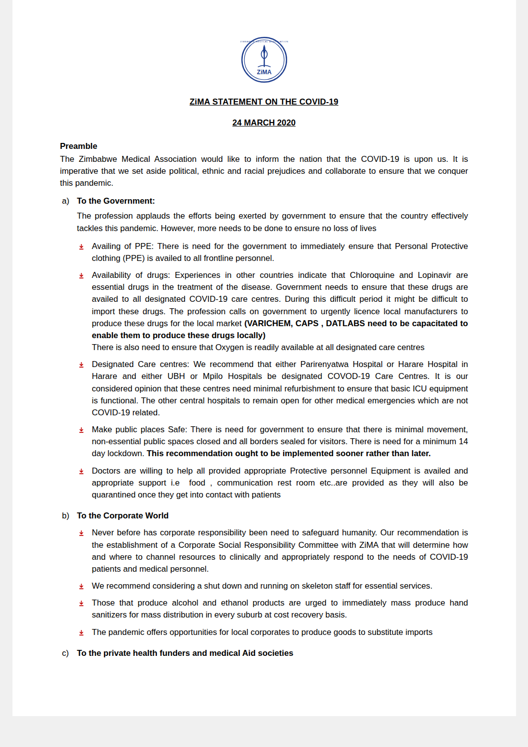ZiMA ZIMBABWE MEDICAL ASSOCIATION
ZiMA STATEMENT ON THE COVID-19
24 MARCH 2020
Preamble
The Zimbabwe Medical Association would like to inform the nation that the COVID-19 is upon us. It is imperative that we set aside political, ethnic and racial prejudices and collaborate to ensure that we conquer this pandemic.
To the Government:
The profession applauds the efforts being exerted by government to ensure that the country effectively tackles this pandemic. However, more needs to be done to ensure no loss of lives
Availing of PPE: There is need for the government to immediately ensure that Personal Protective clothing (PPE) is availed to all frontline personnel.
Availability of drugs: Experiences in other countries indicate that Chloroquine and Lopinavir are essential drugs in the treatment of the disease. Government needs to ensure that these drugs are availed to all designated COVID-19 care centres. During this difficult period it might be difficult to import these drugs. The profession calls on government to urgently licence local manufacturers to produce these drugs for the local market (VARICHEM, CAPS , DATLABS need to be capacitated to enable them to produce these drugs locally)
There is also need to ensure that Oxygen is readily available at all designated care centres
Designated Care centres: We recommend that either Parirenyatwa Hospital or Harare Hospital in Harare and either UBH or Mpilo Hospitals be designated COVOD-19 Care Centres. It is our considered opinion that these centres need minimal refurbishment to ensure that basic ICU equipment is functional. The other central hospitals to remain open for other medical emergencies which are not COVID-19 related.
Make public places Safe: There is need for government to ensure that there is minimal movement, non-essential public spaces closed and all borders sealed for visitors. There is need for a minimum 14 day lockdown. This recommendation ought to be implemented sooner rather than later.
Doctors are willing to help all provided appropriate Protective personnel Equipment is availed and appropriate support i.e food , communication rest room etc..are provided as they will also be quarantined once they get into contact with patients
To the Corporate World
Never before has corporate responsibility been need to safeguard humanity. Our recommendation is the establishment of a Corporate Social Responsibility Committee with ZiMA that will determine how and where to channel resources to clinically and appropriately respond to the needs of COVID-19 patients and medical personnel.
We recommend considering a shut down and running on skeleton staff for essential services.
Those that produce alcohol and ethanol products are urged to immediately mass produce hand sanitizers for mass distribution in every suburb at cost recovery basis.
The pandemic offers opportunities for local corporates to produce goods to substitute imports
To the private health funders and medical Aid societies